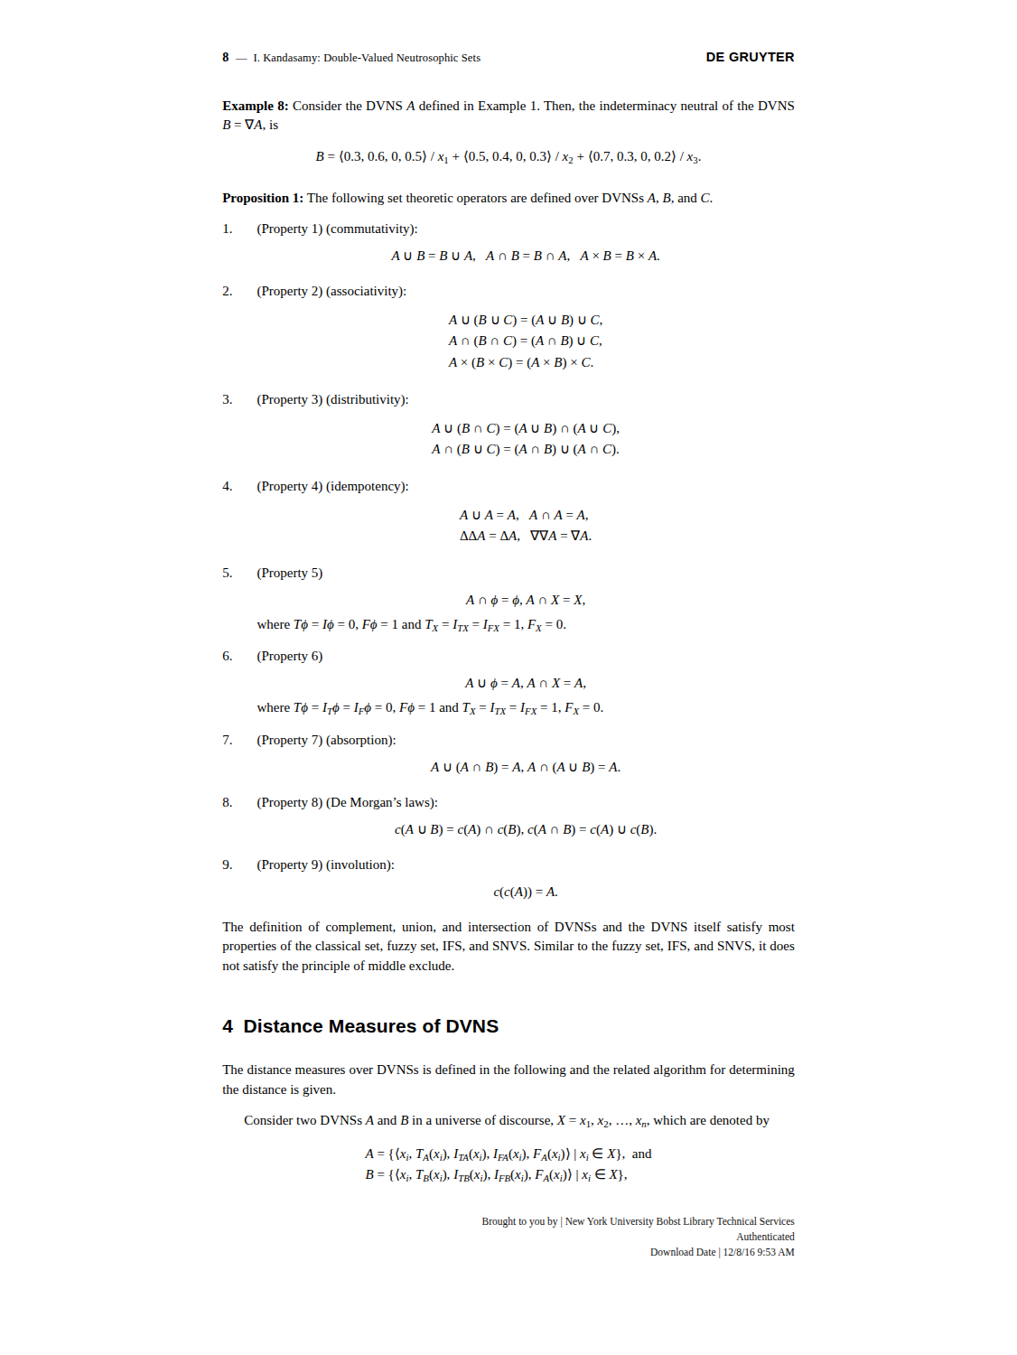8—I. Kandasamy: Double-Valued Neutrosophic Sets
DE GRUYTER
Example 8: Consider the DVNS A defined in Example 1. Then, the indeterminacy neutral of the DVNS B = ∇A, is
B = ⟨0.3, 0.6, 0, 0.5⟩ / x1 + ⟨0.5, 0.4, 0, 0.3⟩ / x2 + ⟨0.7, 0.3, 0, 0.2⟩ / x3.
Proposition 1: The following set theoretic operators are defined over DVNSs A, B, and C.
1. (Property 1) (commutativity):
A ∪ B = B ∪ A, A ∩ B = B ∩ A, A × B = B × A.
2. (Property 2) (associativity):
A ∪ (B ∪ C) = (A ∪ B) ∪ C,
A ∩ (B ∩ C) = (A ∩ B) ∪ C,
A × (B × C) = (A × B) × C.
3. (Property 3) (distributivity):
A ∪ (B ∩ C) = (A ∪ B) ∩ (A ∪ C),
A ∩ (B ∪ C) = (A ∩ B) ∪ (A ∩ C).
4. (Property 4) (idempotency):
A ∪ A = A, A ∩ A = A,
ΔΔA = ΔA, ∇∇A = ∇A.
5. (Property 5)
A ∩ ϕ = ϕ, A ∩ X = X,
where Tϕ = Iϕ = 0, Fϕ = 1 and TX = ITX = IFX = 1, FX = 0.
6. (Property 6)
A ∪ ϕ = A, A ∩ X = A,
where Tϕ = IT ϕ = IF ϕ = 0, Fϕ = 1 and TX = ITX = IFX = 1, FX = 0.
7. (Property 7) (absorption):
A ∪ (A ∩ B) = A, A ∩ (A ∪ B) = A.
8. (Property 8) (De Morgan’s laws):
c(A ∪ B) = c(A) ∩ c(B), c(A ∩ B) = c(A) ∪ c(B).
9. (Property 9) (involution):
c(c(A)) = A.
The definition of complement, union, and intersection of DVNSs and the DVNS itself satisfy most properties of the classical set, fuzzy set, IFS, and SNVS. Similar to the fuzzy set, IFS, and SNVS, it does not satisfy the principle of middle exclude.
4 Distance Measures of DVNS
The distance measures over DVNSs is defined in the following and the related algorithm for determining the distance is given.
Consider two DVNSs A and B in a universe of discourse, X = x1, x2, …, xn, which are denoted by
A = {⟨xi, TA(xi), ITA(xi), IFA(xi), FA(xi)⟩ | xi ∈ X}, and
B = {⟨xi, TB(xi), ITB(xi), IFB(xi), FA(xi)⟩ | xi ∈ X},
Brought to you by | New York University Bobst Library Technical Services
Authenticated
Download Date | 12/8/16 9:53 AM